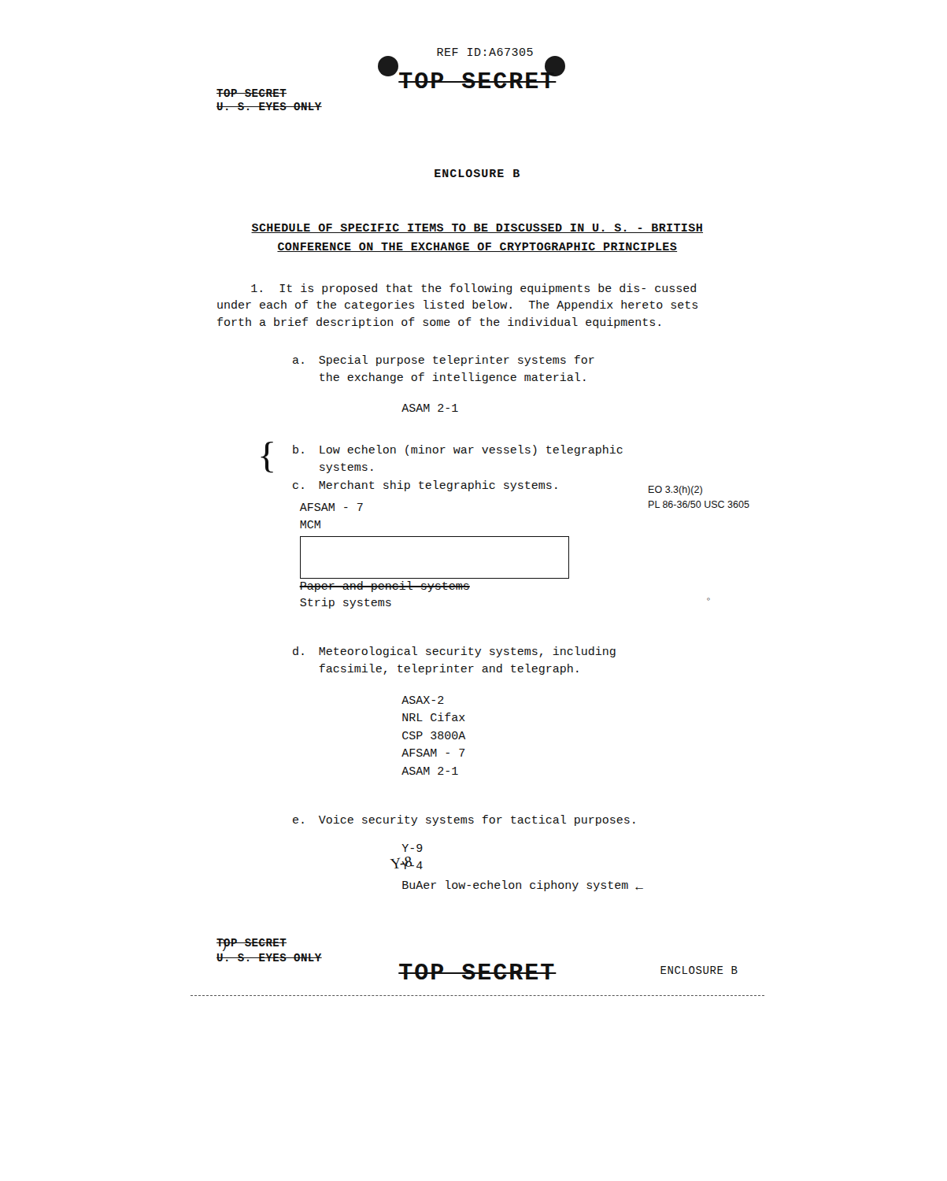REF ID:A67305
TOP SECRET
TOP SECRET
U. S. EYES ONLY
ENCLOSURE B
SCHEDULE OF SPECIFIC ITEMS TO BE DISCUSSED IN U. S. - BRITISH CONFERENCE ON THE EXCHANGE OF CRYPTOGRAPHIC PRINCIPLES
1. It is proposed that the following equipments be dis- cussed under each of the categories listed below. The Appendix hereto sets forth a brief description of some of the individual equipments.
a. Special purpose teleprinter systems for
the exchange of intelligence material.
ASAM 2-1
{
b. Low echelon (minor war vessels) telegraphic
systems.
c. Merchant ship telegraphic systems.
EO 3.3(h)(2)
PL 86-36/50 USC 3605
AFSAM - 7
MCM
Paper and pencil systems
Strip systems
◦
d. Meteorological security systems, including
facsimile, teleprinter and telegraph.
ASAX-2
NRL Cifax
CSP 3800A
AFSAM - 7
ASAM 2-1
e. Voice security systems for tactical purposes.
Y-8 Y-9
Y-4
BuAer low-echelon ciphony system ←
)
TOP SECRET
U. S. EYES ONLY
TOP SECRET
ENCLOSURE B